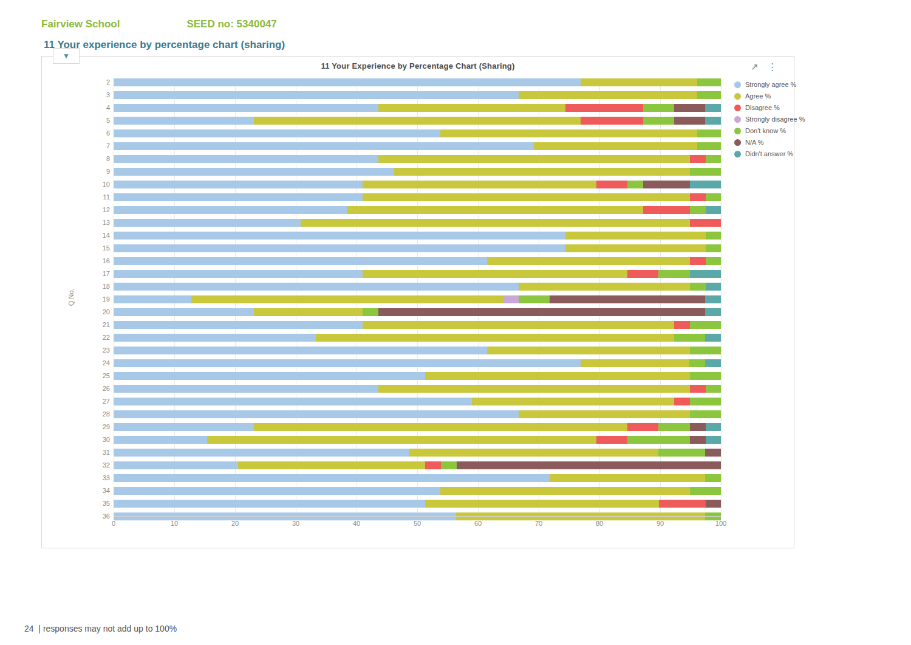Fairview School SEED no: 5340047
11 Your experience by percentage chart (sharing)
▼
11 Your Experience by Percentage Chart (Sharing)
↗
⋮
Q No.
2 3 4 5 6 7 8 9 10 11 12 13 14 15 16 17 18 19 20 21 22 23 24 25 26 27 28 29 30 31 32 33 34 35 36
0 10 20 30 40 50 60 70 80 90 100
Strongly agree %
Agree %
Disagree %
Strongly disagree %
Don't know %
N/A %
Didn't answer %
24 | responses may not add up to 100%